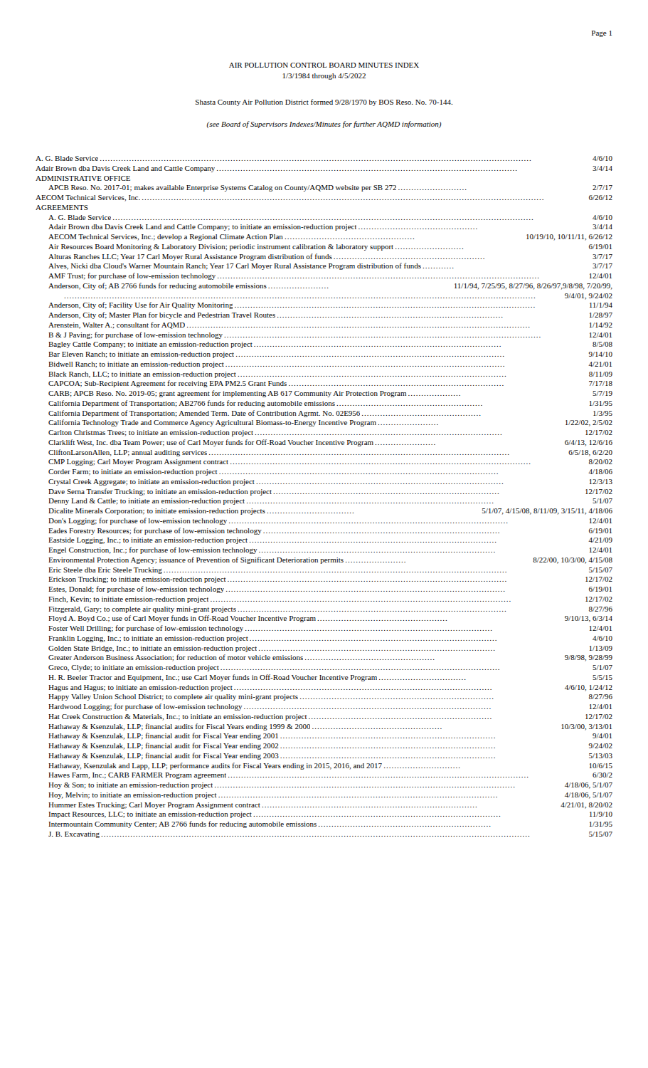Page 1
AIR POLLUTION CONTROL BOARD MINUTES INDEX
1/3/1984 through 4/5/2022
Shasta County Air Pollution District formed 9/28/1970 by BOS Reso. No. 70-144.
(see Board of Supervisors Indexes/Minutes for further AQMD information)
A. G. Blade Service.................................................................................................................................................................. 4/6/10
Adair Brown dba Davis Creek Land and Cattle Company................................................................................................................. 3/4/14
ADMINISTRATIVE OFFICE
APCB Reso. No. 2017-01; makes available Enterprise Systems Catalog on County/AQMD website per SB 272.......................... 2/7/17
AECOM Technical Services, Inc........................................................................................................................................................ 6/26/12
AGREEMENTS
A. G. Blade Service.............................................................................................................................................................. 4/6/10
Adair Brown dba Davis Creek Land and Cattle Company; to initiate an emission-reduction project............................................. 3/4/14
AECOM Technical Services, Inc.; develop a Regional Climate Action Plan................................................. 10/19/10, 10/11/11, 6/26/12
Air Resources Board Monitoring & Laboratory Division; periodic instrument calibration & laboratory support.......................... 6/19/01
Alturas Ranches LLC; Year 17 Carl Moyer Rural Assistance Program distribution of funds......................................................... 3/7/17
Alves, Nicki dba Cloud's Warner Mountain Ranch; Year 17 Carl Moyer Rural Assistance Program distribution of funds............ 3/7/17
AMF Trust; for purchase of low-emission technology......................................................................................................................... 12/4/01
Anderson, City of; AB 2766 funds for reducing automobile emissions....................... 11/1/94, 7/25/95, 8/27/96, 8/26/97,9/8/98, 7/20/99,
................................................................................................................................................................................. 9/4/01, 9/24/02
Anderson, City of; Facility Use for Air Quality Monitoring................................................................................................................. 11/1/94
Anderson, City of; Master Plan for bicycle and Pedestrian Travel Routes..................................................................................... 1/28/97
Arenstein, Walter A.; consultant for AQMD................................................................................................................................. 1/14/92
B & J Paving; for purchase of low-emission technology....................................................................................................................... 12/4/01
Bagley Cattle Company; to initiate an emission-reduction project............................................................................................. 8/5/08
Bar Eleven Ranch; to initiate an emission-reduction project..................................................................................................... 9/14/10
Bidwell Ranch; to initiate an emission-reduction project......................................................................................................... 4/21/01
Black Ranch, LLC; to initiate an emission-reduction project..................................................................................................... 8/11/09
CAPCOA; Sub-Recipient Agreement for receiving EPA PM2.5 Grant Funds................................................................................. 7/17/18
CARB; APCB Reso. No. 2019-05; grant agreement for implementing AB 617 Community Air Protection Program.................... 5/7/19
California Department of Transportation; AB2766 funds for reducing automobile emissions....................................................... 1/31/95
California Department of Transportation; Amended Term. Date of Contribution Agrmt. No. 02E956............................................. 1/3/95
California Technology Trade and Commerce Agency Agricultural Biomass-to-Energy Incentive Program....................... 1/22/02, 2/5/02
Carlton Christmas Trees; to initiate an emission-reduction project............................................................................................. 12/17/02
Clarklift West, Inc. dba Team Power; use of Carl Moyer funds for Off-Road Voucher Incentive Program....................... 6/4/13, 12/6/16
CliftonLarsonAllen, LLP; annual auditing services................................................................................................................. 6/5/18, 6/2/20
CMP Logging; Carl Moyer Program Assignment contract................................................................................................................. 8/20/02
Corder Farm; to initiate an emission-reduction project......................................................................................................... 4/18/06
Crystal Creek Aggregate; to initiate an emission-reduction project............................................................................................. 12/3/13
Dave Serna Transfer Trucking; to initiate an emission-reduction project..................................................................................... 12/17/02
Denny Land & Cattle; to initiate an emission-reduction project............................................................................................. 5/1/07
Dicalite Minerals Corporation; to initiate emission-reduction projects................................. 5/1/07, 4/15/08, 8/11/09, 3/15/11, 4/18/06
Don's Logging; for purchase of low-emission technology......................................................................................................... 12/4/01
Eades Forestry Resources; for purchase of low-emission technology......................................................................................... 6/19/01
Eastside Logging, Inc.; to initiate an emission-reduction project............................................................................................. 4/21/09
Engel Construction, Inc.; for purchase of low-emission technology......................................................................................... 12/4/01
Environmental Protection Agency; issuance of Prevention of Significant Deterioration permits....................... 8/22/00, 10/3/00, 4/15/08
Eric Steele dba Eric Steele Trucking................................................................................................................................. 5/15/07
Erickson Trucking; to initiate emission-reduction project......................................................................................................... 12/17/02
Estes, Donald; for purchase of low-emission technology......................................................................................................... 6/19/01
Finch, Kevin; to initiate emission-reduction project................................................................................................................. 12/17/02
Fitzgerald, Gary; to complete air quality mini-grant projects..................................................................................................... 8/27/96
Floyd A. Boyd Co.; use of Carl Moyer funds in Off-Road Voucher Incentive Program................................................. 9/10/13, 6/3/14
Foster Well Drilling; for purchase of low-emission technology............................................................................................. 12/4/01
Franklin Logging, Inc.; to initiate an emission-reduction project............................................................................................. 4/6/10
Golden State Bridge, Inc.; to initiate an emission-reduction project......................................................................................... 1/13/09
Greater Anderson Business Association; for reduction of motor vehicle emissions................................................. 9/8/98, 9/28/99
Greco, Clyde; to initiate an emission-reduction project......................................................................................................... 5/1/07
H. R. Beeler Tractor and Equipment, Inc.; use Carl Moyer funds in Off-Road Voucher Incentive Program................................. 5/5/15
Hagus and Hagus; to initiate an emission-reduction project................................................................................................. 4/6/10, 1/24/12
Happy Valley Union School District; to complete air quality mini-grant projects......................................................................... 8/27/96
Hardwood Logging; for purchase of low-emission technology............................................................................................. 12/4/01
Hat Creek Construction & Materials, Inc.; to initiate an emission-reduction project..................................................................... 12/17/02
Hathaway & Ksenzulak, LLP; financial audits for Fiscal Years ending 1999 & 2000................................................. 10/3/00, 3/13/01
Hathaway & Ksenzulak, LLP; financial audit for Fiscal Year ending 2001................................................................................. 9/4/01
Hathaway & Ksenzulak, LLP; financial audit for Fiscal Year ending 2002................................................................................. 9/24/02
Hathaway & Ksenzulak, LLP; financial audit for Fiscal Year ending 2003................................................................................. 5/13/03
Hathaway, Ksenzulak and Lapp, LLP; performance audits for Fiscal Years ending in 2015, 2016, and 2017............................. 10/6/15
Hawes Farm, Inc.; CARB FARMER Program agreement................................................................................................................. 6/30/2
Hoy & Son; to initiate an emission-reduction project................................................................................................................. 4/18/06, 5/1/07
Hoy, Melvin; to initiate an emission-reduction project......................................................................................................... 4/18/06, 5/1/07
Hummer Estes Trucking; Carl Moyer Program Assignment contract................................................................................. 4/21/01, 8/20/02
Impact Resources, LLC; to initiate an emission-reduction project............................................................................................. 11/9/10
Intermountain Community Center; AB 2766 funds for reducing automobile emissions................................................................. 1/31/95
J. B. Excavating................................................................................................................................................................. 5/15/07